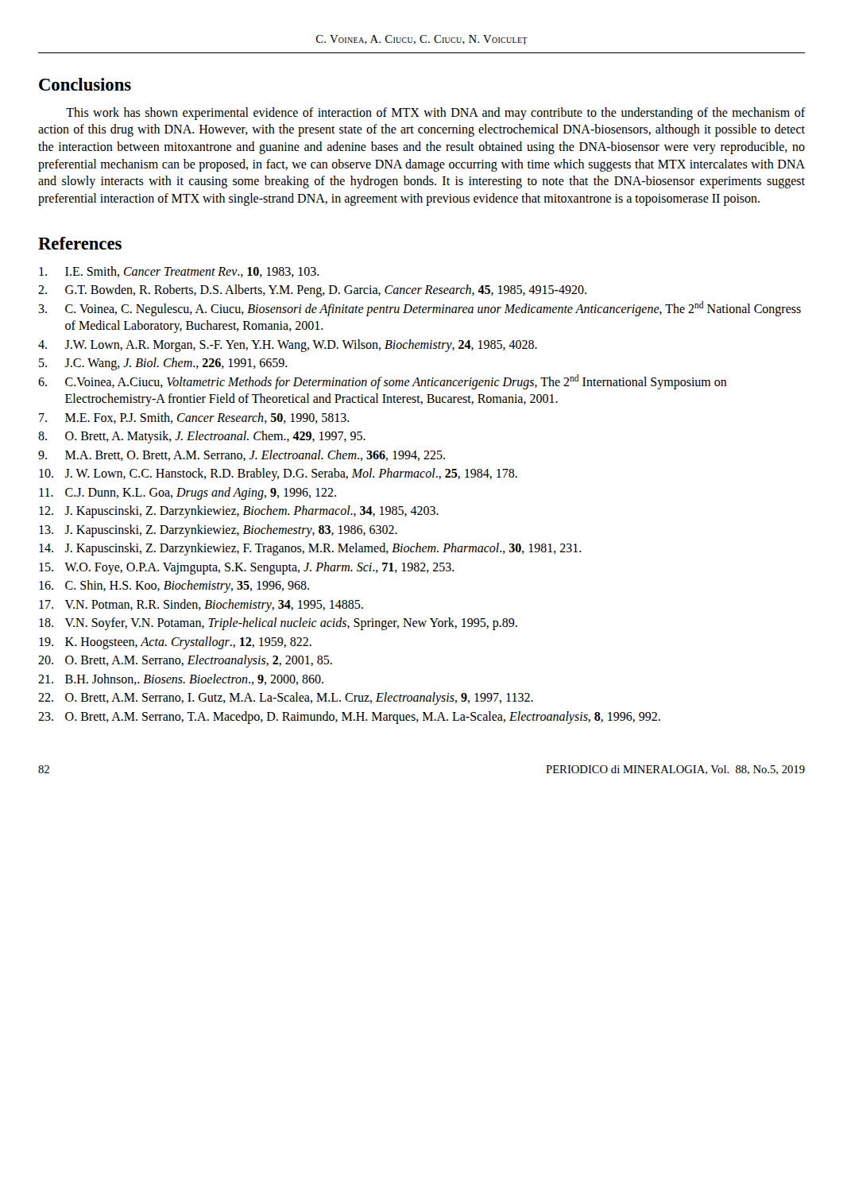C. Voinea, A. Ciucu, C. Ciucu, N. Voiculeţ
Conclusions
This work has shown experimental evidence of interaction of MTX with DNA and may contribute to the understanding of the mechanism of action of this drug with DNA. However, with the present state of the art concerning electrochemical DNA-biosensors, although it possible to detect the interaction between mitoxantrone and guanine and adenine bases and the result obtained using the DNA-biosensor were very reproducible, no preferential mechanism can be proposed, in fact, we can observe DNA damage occurring with time which suggests that MTX intercalates with DNA and slowly interacts with it causing some breaking of the hydrogen bonds. It is interesting to note that the DNA-biosensor experiments suggest preferential interaction of MTX with single-strand DNA, in agreement with previous evidence that mitoxantrone is a topoisomerase II poison.
References
I.E. Smith, Cancer Treatment Rev., 10, 1983, 103.
G.T. Bowden, R. Roberts, D.S. Alberts, Y.M. Peng, D. Garcia, Cancer Research, 45, 1985, 4915-4920.
C. Voinea, C. Negulescu, A. Ciucu, Biosensori de Afinitate pentru Determinarea unor Medicamente Anticancerigene, The 2nd National Congress of Medical Laboratory, Bucharest, Romania, 2001.
J.W. Lown, A.R. Morgan, S.-F. Yen, Y.H. Wang, W.D. Wilson, Biochemistry, 24, 1985, 4028.
J.C. Wang, J. Biol. Chem., 226, 1991, 6659.
C.Voinea, A.Ciucu, Voltametric Methods for Determination of some Anticancerigenic Drugs, The 2nd International Symposium on Electrochemistry-A frontier Field of Theoretical and Practical Interest, Bucarest, Romania, 2001.
M.E. Fox, P.J. Smith, Cancer Research, 50, 1990, 5813.
O. Brett, A. Matysik, J. Electroanal. Chem., 429, 1997, 95.
M.A. Brett, O. Brett, A.M. Serrano, J. Electroanal. Chem., 366, 1994, 225.
J. W. Lown, C.C. Hanstock, R.D. Brabley, D.G. Seraba, Mol. Pharmacol., 25, 1984, 178.
C.J. Dunn, K.L. Goa, Drugs and Aging, 9, 1996, 122.
J. Kapuscinski, Z. Darzynkiewiez, Biochem. Pharmacol., 34, 1985, 4203.
J. Kapuscinski, Z. Darzynkiewiez, Biochemestry, 83, 1986, 6302.
J. Kapuscinski, Z. Darzynkiewiez, F. Traganos, M.R. Melamed, Biochem. Pharmacol., 30, 1981, 231.
W.O. Foye, O.P.A. Vajmgupta, S.K. Sengupta, J. Pharm. Sci., 71, 1982, 253.
C. Shin, H.S. Koo, Biochemistry, 35, 1996, 968.
V.N. Potman, R.R. Sinden, Biochemistry, 34, 1995, 14885.
V.N. Soyfer, V.N. Potaman, Triple-helical nucleic acids, Springer, New York, 1995, p.89.
K. Hoogsteen, Acta. Crystallogr., 12, 1959, 822.
O. Brett, A.M. Serrano, Electroanalysis, 2, 2001, 85.
B.H. Johnson,. Biosens. Bioelectron., 9, 2000, 860.
O. Brett, A.M. Serrano, I. Gutz, M.A. La-Scalea, M.L. Cruz, Electroanalysis, 9, 1997, 1132.
O. Brett, A.M. Serrano, T.A. Macedpo, D. Raimundo, M.H. Marques, M.A. La-Scalea, Electroanalysis, 8, 1996, 992.
82 PERIODICO di MINERALOGIA, Vol. 88, No.5, 2019